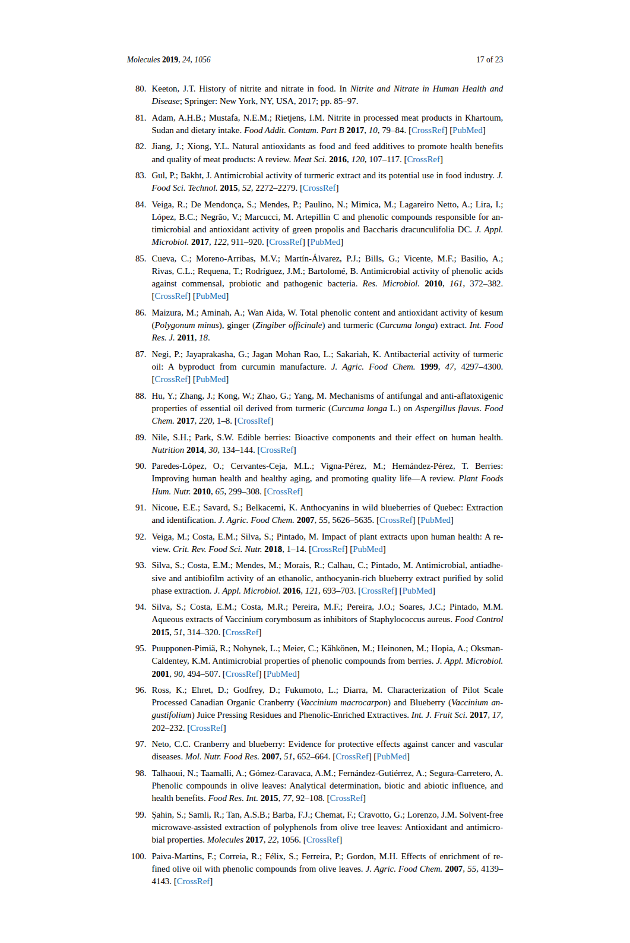Molecules 2019, 24, 1056
17 of 23
80. Keeton, J.T. History of nitrite and nitrate in food. In Nitrite and Nitrate in Human Health and Disease; Springer: New York, NY, USA, 2017; pp. 85–97.
81. Adam, A.H.B.; Mustafa, N.E.M.; Rietjens, I.M. Nitrite in processed meat products in Khartoum, Sudan and dietary intake. Food Addit. Contam. Part B 2017, 10, 79–84. [CrossRef] [PubMed]
82. Jiang, J.; Xiong, Y.L. Natural antioxidants as food and feed additives to promote health benefits and quality of meat products: A review. Meat Sci. 2016, 120, 107–117. [CrossRef]
83. Gul, P.; Bakht, J. Antimicrobial activity of turmeric extract and its potential use in food industry. J. Food Sci. Technol. 2015, 52, 2272–2279. [CrossRef]
84. Veiga, R.; De Mendonça, S.; Mendes, P.; Paulino, N.; Mimica, M.; Lagareiro Netto, A.; Lira, I.; López, B.C.; Negrão, V.; Marcucci, M. Artepillin C and phenolic compounds responsible for antimicrobial and antioxidant activity of green propolis and Baccharis dracunculifolia DC. J. Appl. Microbiol. 2017, 122, 911–920. [CrossRef] [PubMed]
85. Cueva, C.; Moreno-Arribas, M.V.; Martín-Álvarez, P.J.; Bills, G.; Vicente, M.F.; Basilio, A.; Rivas, C.L.; Requena, T.; Rodríguez, J.M.; Bartolomé, B. Antimicrobial activity of phenolic acids against commensal, probiotic and pathogenic bacteria. Res. Microbiol. 2010, 161, 372–382. [CrossRef] [PubMed]
86. Maizura, M.; Aminah, A.; Wan Aida, W. Total phenolic content and antioxidant activity of kesum (Polygonum minus), ginger (Zingiber officinale) and turmeric (Curcuma longa) extract. Int. Food Res. J. 2011, 18.
87. Negi, P.; Jayaprakasha, G.; Jagan Mohan Rao, L.; Sakariah, K. Antibacterial activity of turmeric oil: A byproduct from curcumin manufacture. J. Agric. Food Chem. 1999, 47, 4297–4300. [CrossRef] [PubMed]
88. Hu, Y.; Zhang, J.; Kong, W.; Zhao, G.; Yang, M. Mechanisms of antifungal and anti-aflatoxigenic properties of essential oil derived from turmeric (Curcuma longa L.) on Aspergillus flavus. Food Chem. 2017, 220, 1–8. [CrossRef]
89. Nile, S.H.; Park, S.W. Edible berries: Bioactive components and their effect on human health. Nutrition 2014, 30, 134–144. [CrossRef]
90. Paredes-López, O.; Cervantes-Ceja, M.L.; Vigna-Pérez, M.; Hernández-Pérez, T. Berries: Improving human health and healthy aging, and promoting quality life—A review. Plant Foods Hum. Nutr. 2010, 65, 299–308. [CrossRef]
91. Nicoue, E.E.; Savard, S.; Belkacemi, K. Anthocyanins in wild blueberries of Quebec: Extraction and identification. J. Agric. Food Chem. 2007, 55, 5626–5635. [CrossRef] [PubMed]
92. Veiga, M.; Costa, E.M.; Silva, S.; Pintado, M. Impact of plant extracts upon human health: A review. Crit. Rev. Food Sci. Nutr. 2018, 1–14. [CrossRef] [PubMed]
93. Silva, S.; Costa, E.M.; Mendes, M.; Morais, R.; Calhau, C.; Pintado, M. Antimicrobial, antiadhesive and antibiofilm activity of an ethanolic, anthocyanin-rich blueberry extract purified by solid phase extraction. J. Appl. Microbiol. 2016, 121, 693–703. [CrossRef] [PubMed]
94. Silva, S.; Costa, E.M.; Costa, M.R.; Pereira, M.F.; Pereira, J.O.; Soares, J.C.; Pintado, M.M. Aqueous extracts of Vaccinium corymbosum as inhibitors of Staphylococcus aureus. Food Control 2015, 51, 314–320. [CrossRef]
95. Puupponen-Pimiä, R.; Nohynek, L.; Meier, C.; Kähkönen, M.; Heinonen, M.; Hopia, A.; Oksman-Caldentey, K.M. Antimicrobial properties of phenolic compounds from berries. J. Appl. Microbiol. 2001, 90, 494–507. [CrossRef] [PubMed]
96. Ross, K.; Ehret, D.; Godfrey, D.; Fukumoto, L.; Diarra, M. Characterization of Pilot Scale Processed Canadian Organic Cranberry (Vaccinium macrocarpon) and Blueberry (Vaccinium angustifolium) Juice Pressing Residues and Phenolic-Enriched Extractives. Int. J. Fruit Sci. 2017, 17, 202–232. [CrossRef]
97. Neto, C.C. Cranberry and blueberry: Evidence for protective effects against cancer and vascular diseases. Mol. Nutr. Food Res. 2007, 51, 652–664. [CrossRef] [PubMed]
98. Talhaoui, N.; Taamalli, A.; Gómez-Caravaca, A.M.; Fernández-Gutiérrez, A.; Segura-Carretero, A. Phenolic compounds in olive leaves: Analytical determination, biotic and abiotic influence, and health benefits. Food Res. Int. 2015, 77, 92–108. [CrossRef]
99. Şahin, S.; Samli, R.; Tan, A.S.B.; Barba, F.J.; Chemat, F.; Cravotto, G.; Lorenzo, J.M. Solvent-free microwave-assisted extraction of polyphenols from olive tree leaves: Antioxidant and antimicrobial properties. Molecules 2017, 22, 1056. [CrossRef]
100. Paiva-Martins, F.; Correia, R.; Félix, S.; Ferreira, P.; Gordon, M.H. Effects of enrichment of refined olive oil with phenolic compounds from olive leaves. J. Agric. Food Chem. 2007, 55, 4139–4143. [CrossRef]